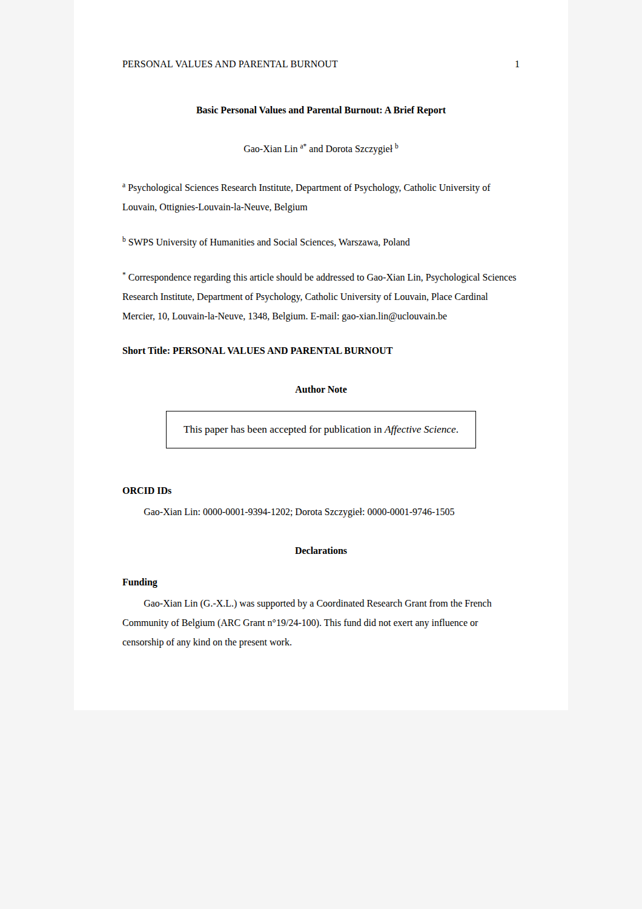Personal Values and Parental Burnout 1
Basic Personal Values and Parental Burnout: A Brief Report
Gao-Xian Lin a* and Dorota Szczygieł b
a Psychological Sciences Research Institute, Department of Psychology, Catholic University of Louvain, Ottignies-Louvain-la-Neuve, Belgium
b SWPS University of Humanities and Social Sciences, Warszawa, Poland
* Correspondence regarding this article should be addressed to Gao-Xian Lin, Psychological Sciences Research Institute, Department of Psychology, Catholic University of Louvain, Place Cardinal Mercier, 10, Louvain-la-Neuve, 1348, Belgium. E-mail: gao-xian.lin@uclouvain.be
Short Title: PERSONAL VALUES AND PARENTAL BURNOUT
Author Note
This paper has been accepted for publication in Affective Science.
ORCID IDs
Gao-Xian Lin: 0000-0001-9394-1202; Dorota Szczygieł: 0000-0001-9746-1505
Declarations
Funding
Gao-Xian Lin (G.-X.L.) was supported by a Coordinated Research Grant from the French Community of Belgium (ARC Grant n°19/24-100). This fund did not exert any influence or censorship of any kind on the present work.